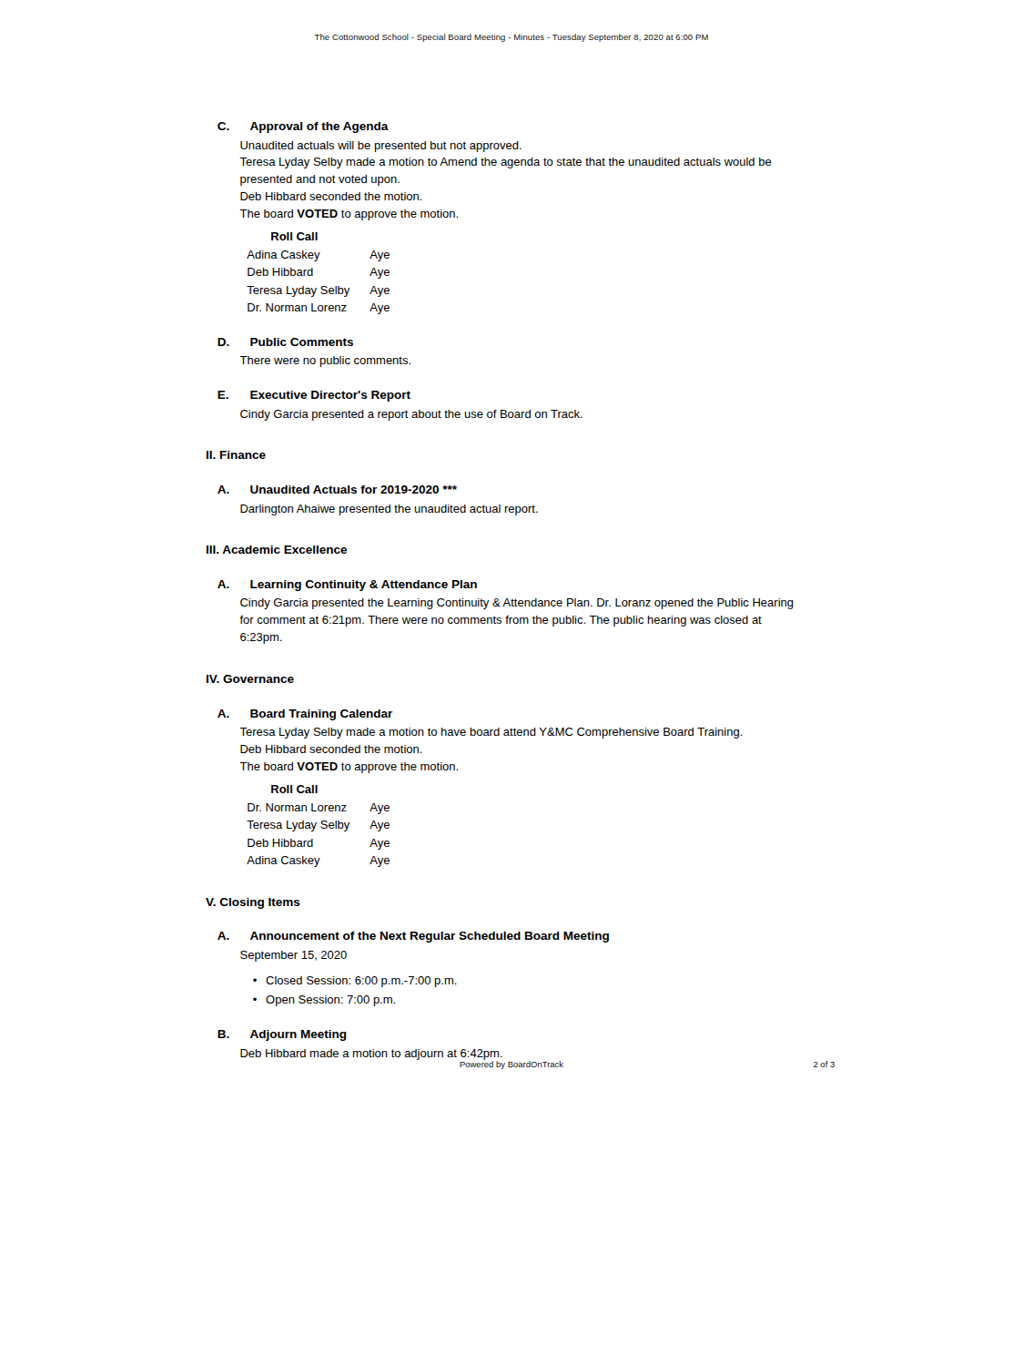The Cottonwood School - Special Board Meeting - Minutes - Tuesday September 8, 2020 at 6:00 PM
C. Approval of the Agenda
Unaudited actuals will be presented but not approved.
Teresa Lyday Selby made a motion to Amend the agenda to state that the unaudited actuals would be presented and not voted upon.
Deb Hibbard seconded the motion.
The board VOTED to approve the motion.
Roll Call
| Adina Caskey | Aye |
| Deb Hibbard | Aye |
| Teresa Lyday Selby | Aye |
| Dr. Norman Lorenz | Aye |
D. Public Comments
There were no public comments.
E. Executive Director's Report
Cindy Garcia presented a report about the use of Board on Track.
II. Finance
A. Unaudited Actuals for 2019-2020 ***
Darlington Ahaiwe presented the unaudited actual report.
III. Academic Excellence
A. Learning Continuity & Attendance Plan
Cindy Garcia presented the Learning Continuity & Attendance Plan. Dr. Loranz opened the Public Hearing for comment at 6:21pm. There were no comments from the public. The public hearing was closed at 6:23pm.
IV. Governance
A. Board Training Calendar
Teresa Lyday Selby made a motion to have board attend Y&MC Comprehensive Board Training.
Deb Hibbard seconded the motion.
The board VOTED to approve the motion.
Roll Call
| Dr. Norman Lorenz | Aye |
| Teresa Lyday Selby | Aye |
| Deb Hibbard | Aye |
| Adina Caskey | Aye |
V. Closing Items
A. Announcement of the Next Regular Scheduled Board Meeting
September 15, 2020
Closed Session: 6:00 p.m.-7:00 p.m.
Open Session: 7:00 p.m.
B. Adjourn Meeting
Deb Hibbard made a motion to adjourn at 6:42pm.
Powered by BoardOnTrack
2 of 3